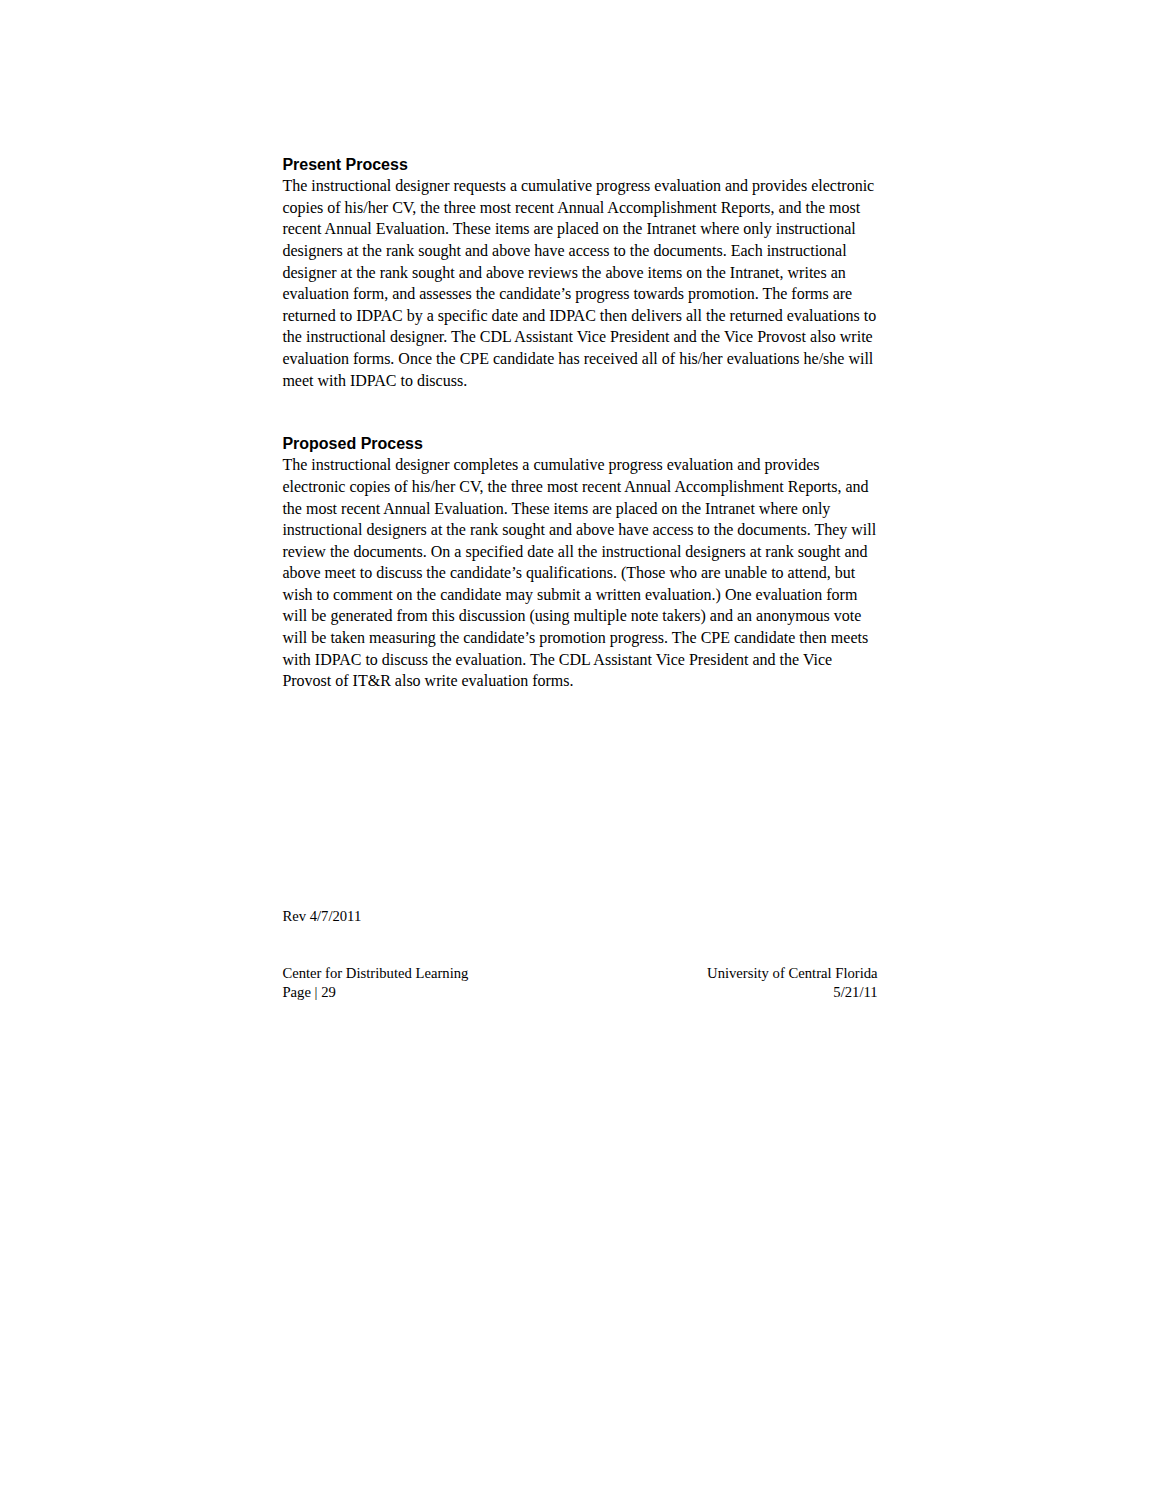Present Process
The instructional designer requests a cumulative progress evaluation and provides electronic copies of his/her CV, the three most recent Annual Accomplishment Reports, and the most recent Annual Evaluation. These items are placed on the Intranet where only instructional designers at the rank sought and above have access to the documents. Each instructional designer at the rank sought and above reviews the above items on the Intranet, writes an evaluation form, and assesses the candidate’s progress towards promotion. The forms are returned to IDPAC by a specific date and IDPAC then delivers all the returned evaluations to the instructional designer. The CDL Assistant Vice President and the Vice Provost also write evaluation forms. Once the CPE candidate has received all of his/her evaluations he/she will meet with IDPAC to discuss.
Proposed Process
The instructional designer completes a cumulative progress evaluation and provides electronic copies of his/her CV, the three most recent Annual Accomplishment Reports, and the most recent Annual Evaluation. These items are placed on the Intranet where only instructional designers at the rank sought and above have access to the documents. They will review the documents. On a specified date all the instructional designers at rank sought and above meet to discuss the candidate’s qualifications. (Those who are unable to attend, but wish to comment on the candidate may submit a written evaluation.) One evaluation form will be generated from this discussion (using multiple note takers) and an anonymous vote will be taken measuring the candidate’s promotion progress. The CPE candidate then meets with IDPAC to discuss the evaluation. The CDL Assistant Vice President and the Vice Provost of IT&R also write evaluation forms.
Rev 4/7/2011
Center for Distributed Learning University of Central Florida
Page | 29 5/21/11